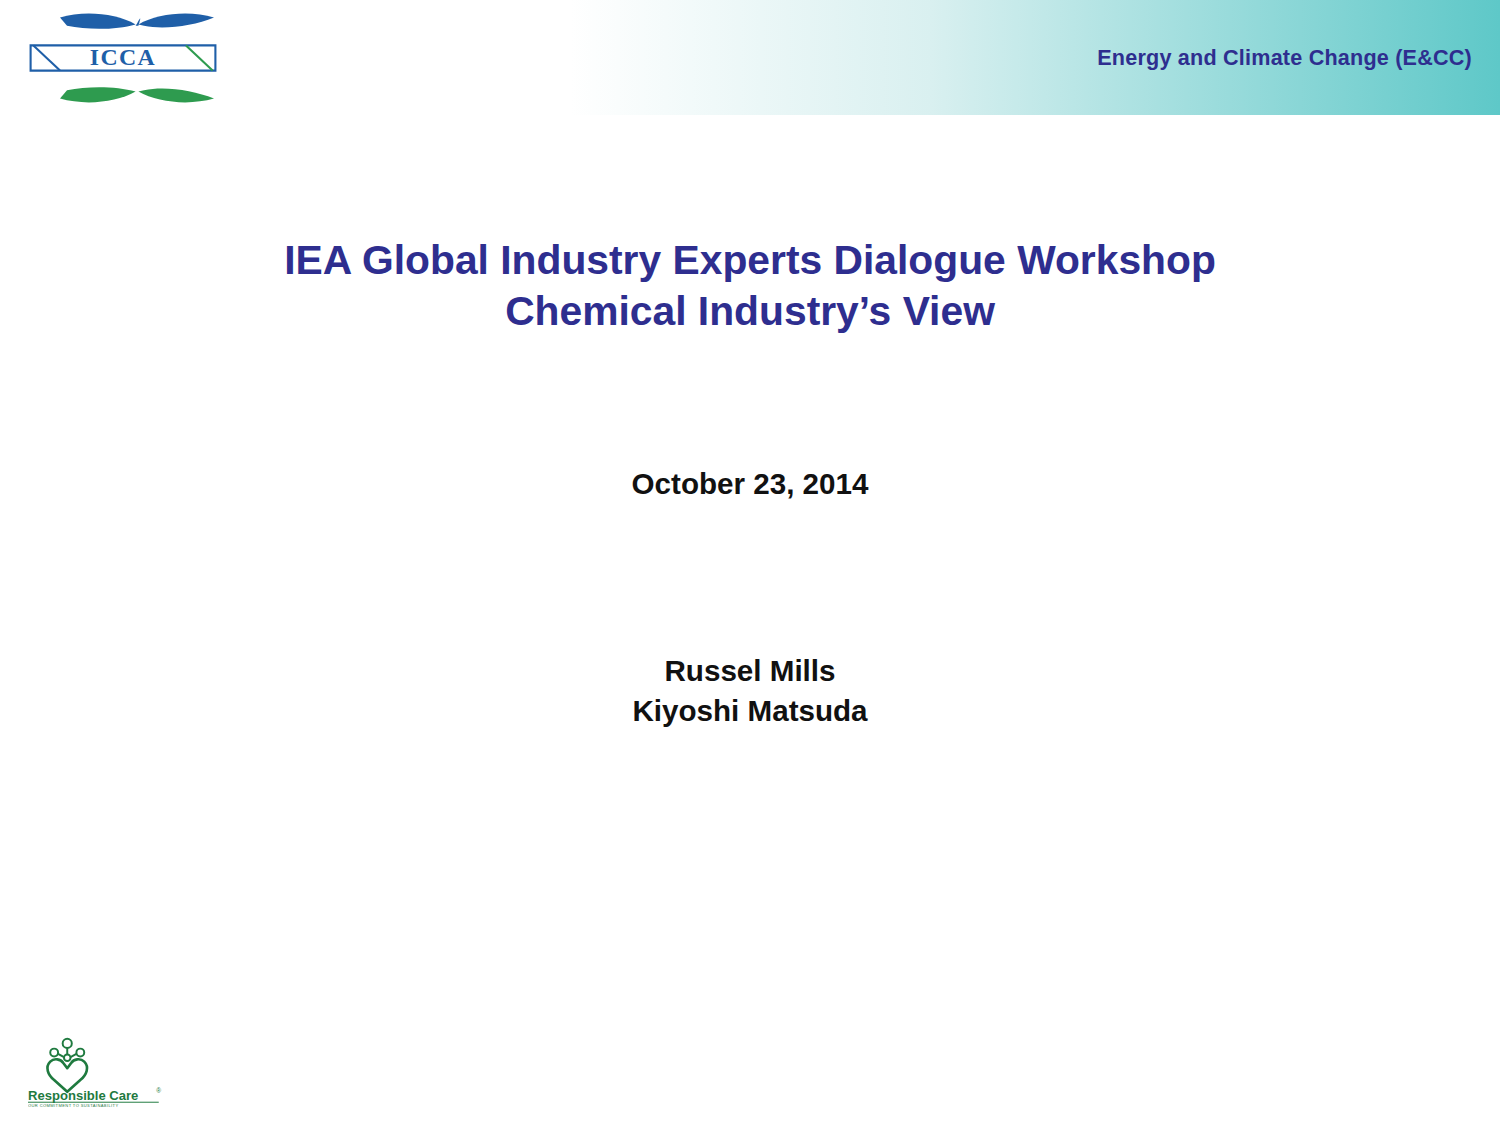ICCA
Energy and Climate Change (E&CC)
IEA Global Industry Experts Dialogue Workshop
Chemical Industry’s View
October 23, 2014
Russel Mills
Kiyoshi Matsuda
Responsible Care ® OUR COMMITMENT TO SUSTAINABILITY